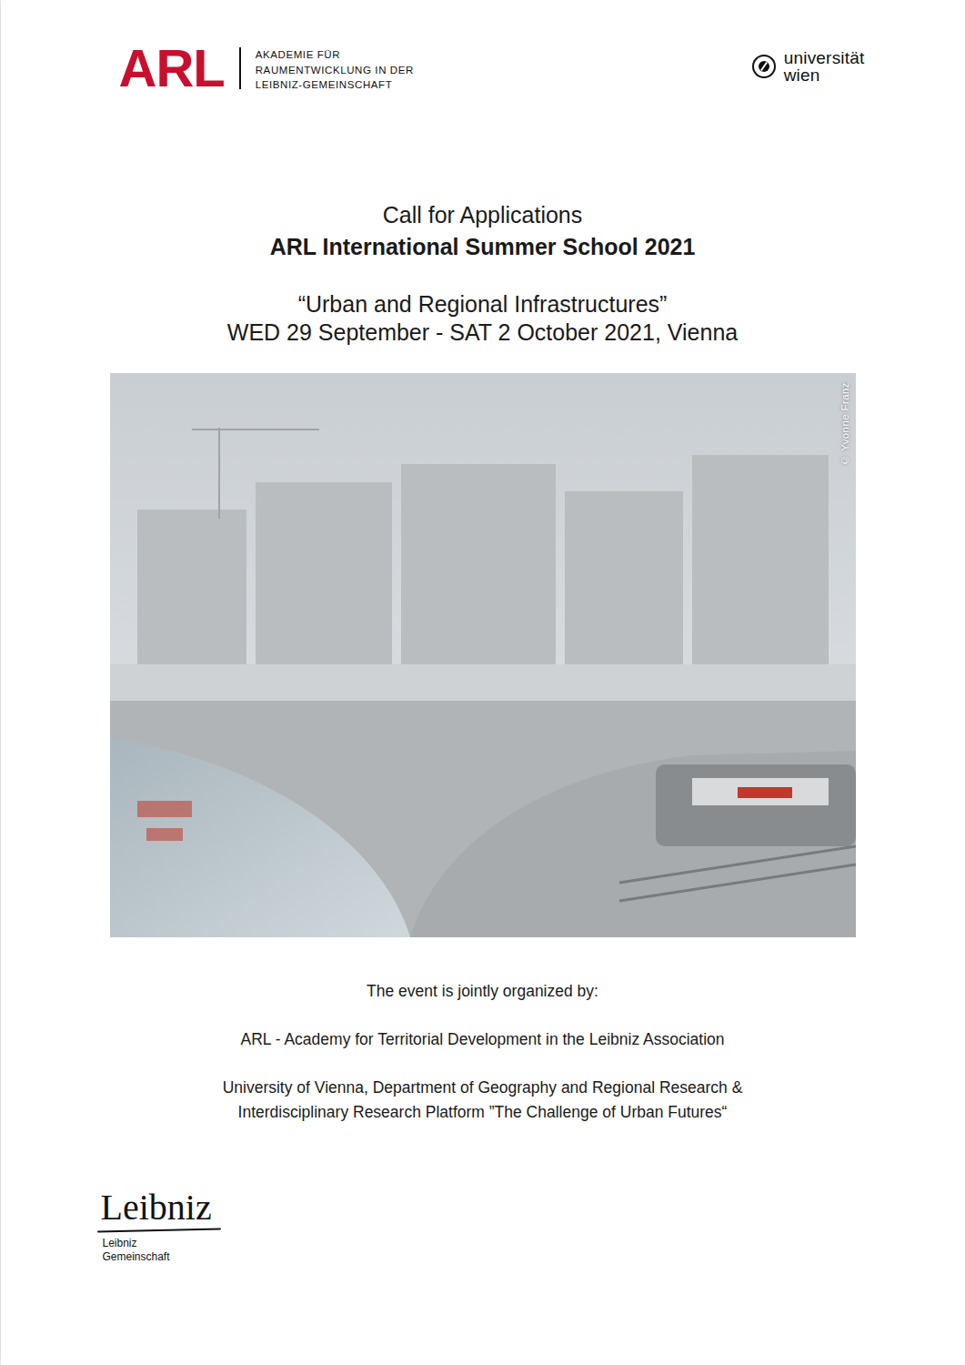ARL Akademie für
Raumentwicklung in der
Leibniz-Gemeinschaft
universität
wien
Call for Applications
ARL International Summer School 2021
“Urban and Regional Infrastructures”
WED 29 September - SAT 2 October 2021, Vienna
© Yvonne Franz
The event is jointly organized by:
ARL - Academy for Territorial Development in the Leibniz Association
University of Vienna, Department of Geography and Regional Research &
Interdisciplinary Research Platform ”The Challenge of Urban Futures“
Leibniz Leibniz
Gemeinschaft